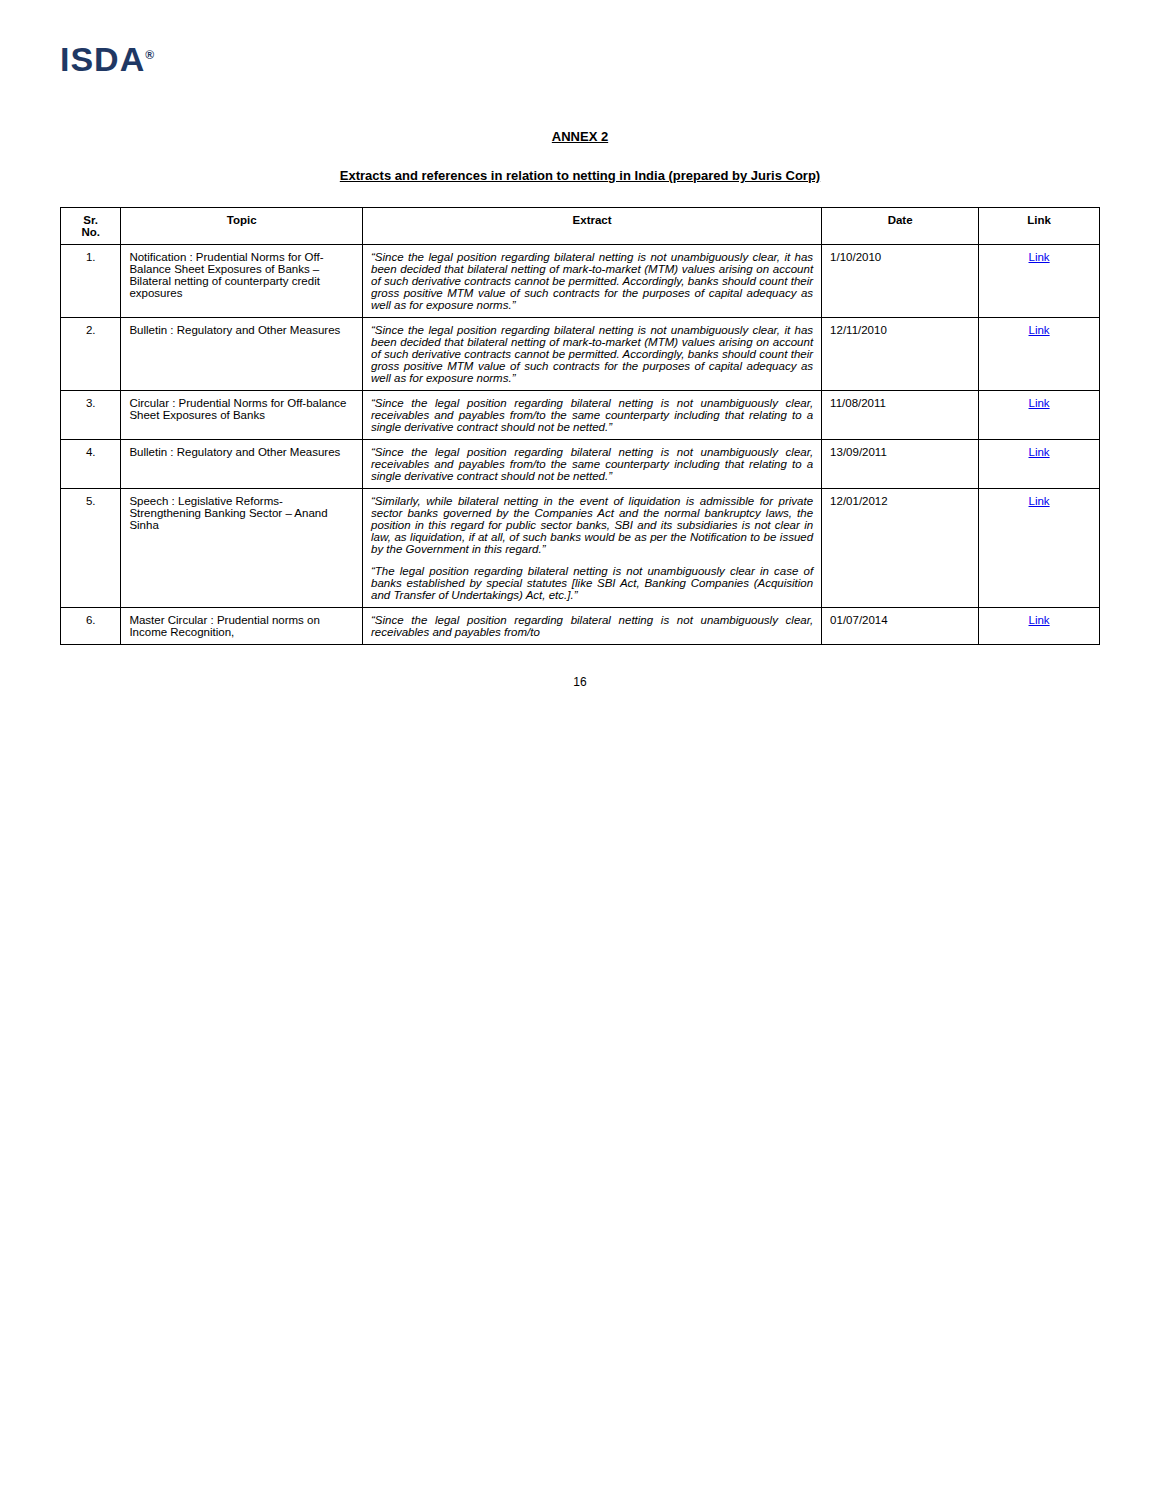ISDA®
ANNEX 2
Extracts and references in relation to netting in India (prepared by Juris Corp)
| Sr. No. | Topic | Extract | Date | Link |
| --- | --- | --- | --- | --- |
| 1. | Notification : Prudential Norms for Off-Balance Sheet Exposures of Banks – Bilateral netting of counterparty credit exposures | “Since the legal position regarding bilateral netting is not unambiguously clear, it has been decided that bilateral netting of mark-to-market (MTM) values arising on account of such derivative contracts cannot be permitted. Accordingly, banks should count their gross positive MTM value of such contracts for the purposes of capital adequacy as well as for exposure norms.” | 1/10/2010 | Link |
| 2. | Bulletin : Regulatory and Other Measures | “Since the legal position regarding bilateral netting is not unambiguously clear, it has been decided that bilateral netting of mark-to-market (MTM) values arising on account of such derivative contracts cannot be permitted. Accordingly, banks should count their gross positive MTM value of such contracts for the purposes of capital adequacy as well as for exposure norms.” | 12/11/2010 | Link |
| 3. | Circular : Prudential Norms for Off-balance Sheet Exposures of Banks | “Since the legal position regarding bilateral netting is not unambiguously clear, receivables and payables from/to the same counterparty including that relating to a single derivative contract should not be netted.” | 11/08/2011 | Link |
| 4. | Bulletin : Regulatory and Other Measures | “Since the legal position regarding bilateral netting is not unambiguously clear, receivables and payables from/to the same counterparty including that relating to a single derivative contract should not be netted.” | 13/09/2011 | Link |
| 5. | Speech : Legislative Reforms- Strengthening Banking Sector – Anand Sinha | “Similarly, while bilateral netting in the event of liquidation is admissible for private sector banks governed by the Companies Act and the normal bankruptcy laws, the position in this regard for public sector banks, SBI and its subsidiaries is not clear in law, as liquidation, if at all, of such banks would be as per the Notification to be issued by the Government in this regard.” “The legal position regarding bilateral netting is not unambiguously clear in case of banks established by special statutes [like SBI Act, Banking Companies (Acquisition and Transfer of Undertakings) Act, etc.].” | 12/01/2012 | Link |
| 6. | Master Circular : Prudential norms on Income Recognition, | “Since the legal position regarding bilateral netting is not unambiguously clear, receivables and payables from/to | 01/07/2014 | Link |
16